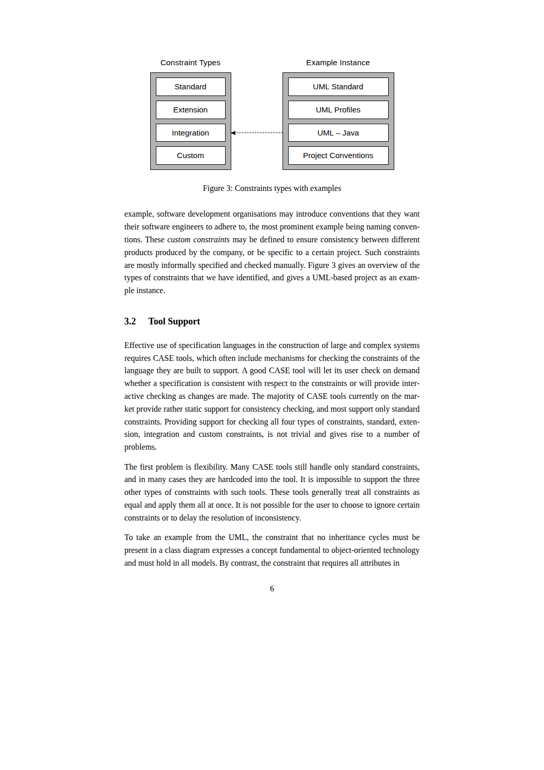Constraint Types
Standard
Extension
Integration
Custom
Example Instance
UML Standard
UML Profiles
UML – Java
Project Conventions
Figure 3: Constraints types with examples
example, software development organisations may introduce conventions that they want their software engineers to adhere to, the most prominent example being naming conventions. These custom constraints may be defined to ensure consistency between different products produced by the company, or be specific to a certain project. Such constraints are mostly informally specified and checked manually. Figure 3 gives an overview of the types of constraints that we have identified, and gives a UML-based project as an example instance.
3.2 Tool Support
Effective use of specification languages in the construction of large and complex systems requires CASE tools, which often include mechanisms for checking the constraints of the language they are built to support. A good CASE tool will let its user check on demand whether a specification is consistent with respect to the constraints or will provide interactive checking as changes are made. The majority of CASE tools currently on the market provide rather static support for consistency checking, and most support only standard constraints. Providing support for checking all four types of constraints, standard, extension, integration and custom constraints, is not trivial and gives rise to a number of problems.
The first problem is flexibility. Many CASE tools still handle only standard constraints, and in many cases they are hardcoded into the tool. It is impossible to support the three other types of constraints with such tools. These tools generally treat all constraints as equal and apply them all at once. It is not possible for the user to choose to ignore certain constraints or to delay the resolution of inconsistency.
To take an example from the UML, the constraint that no inheritance cycles must be present in a class diagram expresses a concept fundamental to object-oriented technology and must hold in all models. By contrast, the constraint that requires all attributes in
6